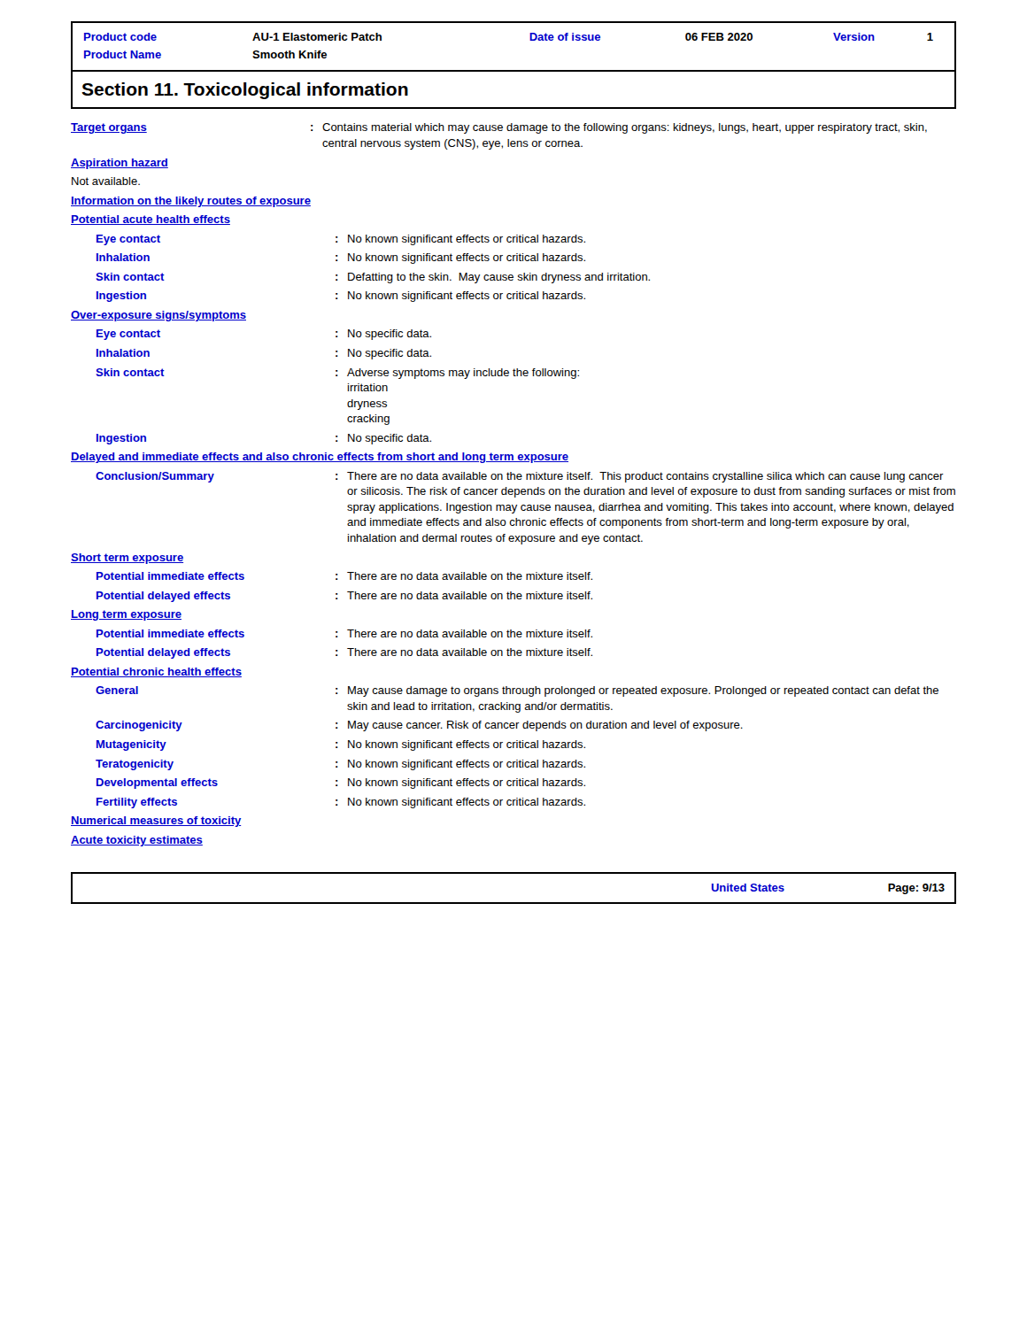| Product code | AU-1 Elastomeric Patch | Date of issue | 06 FEB 2020 | Version | 1 |
| Product Name | Smooth Knife | |
Section 11. Toxicological information
| Target organs | : | Contains material which may cause damage to the following organs: kidneys, lungs, heart, upper respiratory tract, skin, central nervous system (CNS), eye, lens or cornea. |
| Aspiration hazard |
| Not available. |
| Information on the likely routes of exposure |
| Potential acute health effects |
| Eye contact | : | No known significant effects or critical hazards. |
| Inhalation | : | No known significant effects or critical hazards. |
| Skin contact | : | Defatting to the skin. May cause skin dryness and irritation. |
| Ingestion | : | No known significant effects or critical hazards. |
| Over-exposure signs/symptoms |
| Eye contact | : | No specific data. |
| Inhalation | : | No specific data. |
| Skin contact | : | Adverse symptoms may include the following: irritation dryness cracking |
| Ingestion | : | No specific data. |
| Delayed and immediate effects and also chronic effects from short and long term exposure |
| Conclusion/Summary | : | There are no data available on the mixture itself. This product contains crystalline silica which can cause lung cancer or silicosis. The risk of cancer depends on the duration and level of exposure to dust from sanding surfaces or mist from spray applications. Ingestion may cause nausea, diarrhea and vomiting. This takes into account, where known, delayed and immediate effects and also chronic effects of components from short-term and long-term exposure by oral, inhalation and dermal routes of exposure and eye contact. |
| Short term exposure |
| Potential immediate effects | : | There are no data available on the mixture itself. |
| Potential delayed effects | : | There are no data available on the mixture itself. |
| Long term exposure |
| Potential immediate effects | : | There are no data available on the mixture itself. |
| Potential delayed effects | : | There are no data available on the mixture itself. |
| Potential chronic health effects |
| General | : | May cause damage to organs through prolonged or repeated exposure. Prolonged or repeated contact can defat the skin and lead to irritation, cracking and/or dermatitis. |
| Carcinogenicity | : | May cause cancer. Risk of cancer depends on duration and level of exposure. |
| Mutagenicity | : | No known significant effects or critical hazards. |
| Teratogenicity | : | No known significant effects or critical hazards. |
| Developmental effects | : | No known significant effects or critical hazards. |
| Fertility effects | : | No known significant effects or critical hazards. |
| Numerical measures of toxicity |
| Acute toxicity estimates |
| United States | Page: 9/13 |